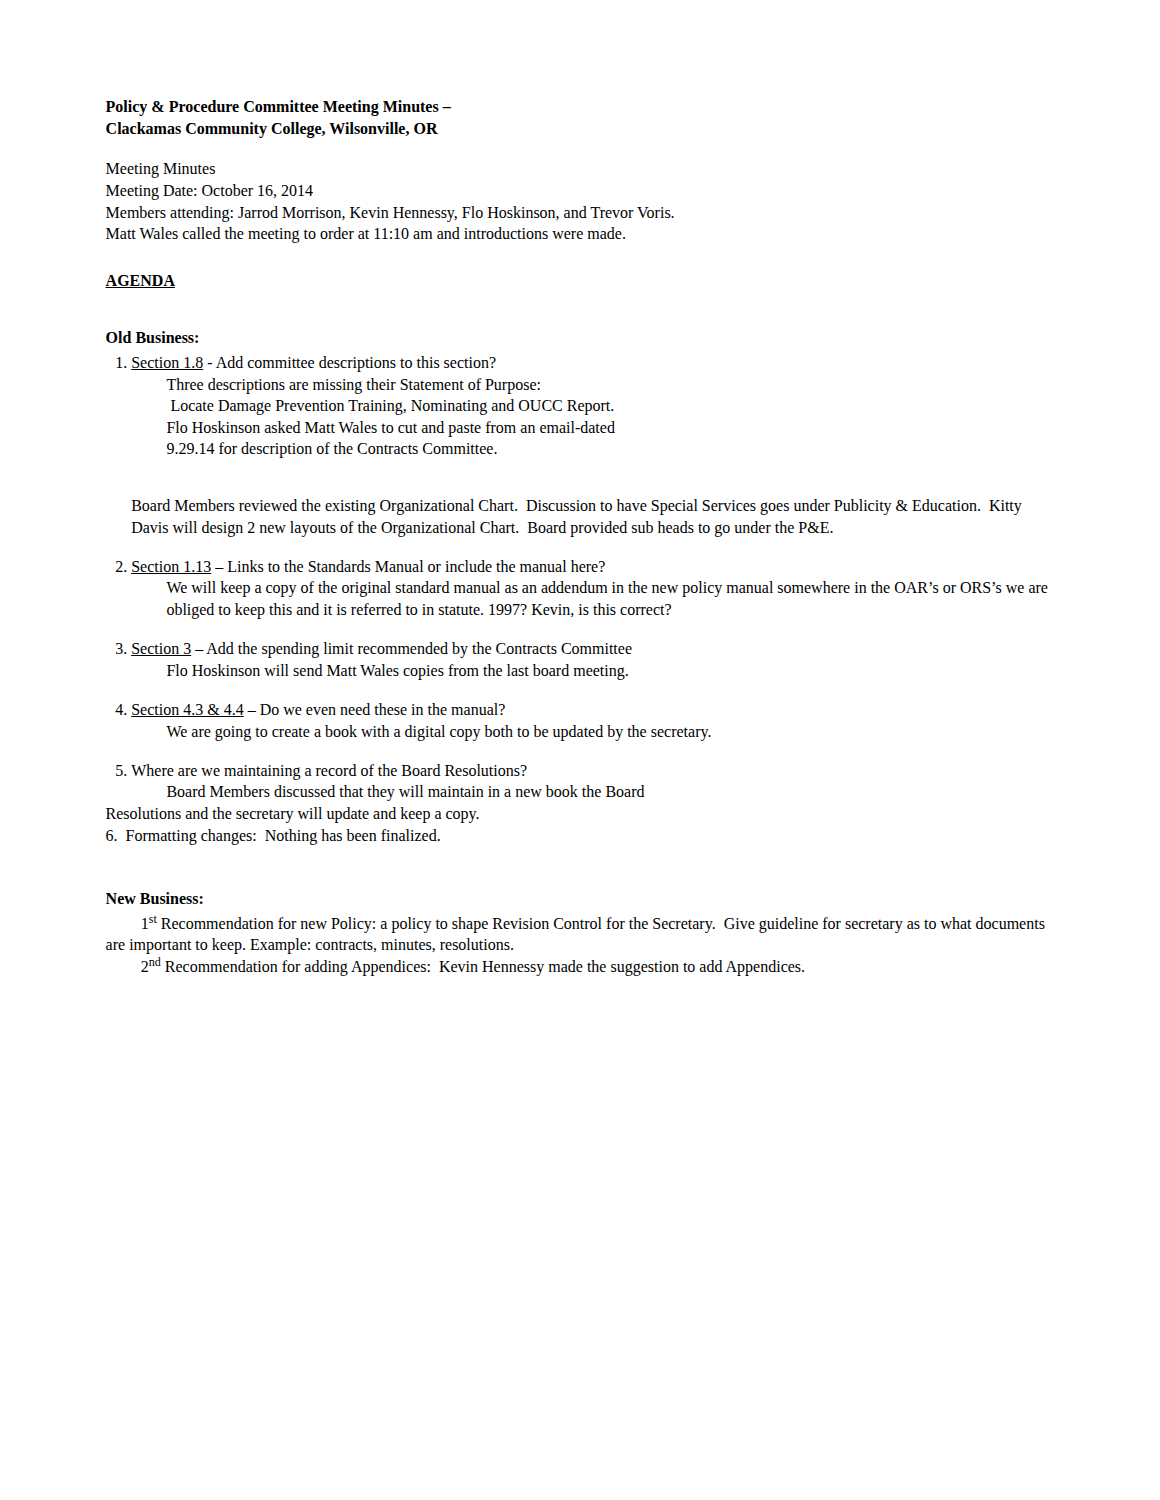Policy & Procedure Committee Meeting Minutes –
Clackamas Community College, Wilsonville, OR
Meeting Minutes
Meeting Date: October 16, 2014
Members attending: Jarrod Morrison, Kevin Hennessy, Flo Hoskinson, and Trevor Voris.
Matt Wales called the meeting to order at 11:10 am and introductions were made.
AGENDA
Old Business:
Section 1.8 - Add committee descriptions to this section?
Three descriptions are missing their Statement of Purpose:
Locate Damage Prevention Training, Nominating and OUCC Report.
Flo Hoskinson asked Matt Wales to cut and paste from an email-dated
9.29.14 for description of the Contracts Committee.
Board Members reviewed the existing Organizational Chart. Discussion to have Special Services goes under Publicity & Education. Kitty Davis will design 2 new layouts of the Organizational Chart. Board provided sub heads to go under the P&E.
Section 1.13 – Links to the Standards Manual or include the manual here?
We will keep a copy of the original standard manual as an addendum in the new policy manual somewhere in the OAR’s or ORS’s we are obliged to keep this and it is referred to in statute. 1997? Kevin, is this correct?
Section 3 – Add the spending limit recommended by the Contracts Committee
Flo Hoskinson will send Matt Wales copies from the last board meeting.
Section 4.3 & 4.4 – Do we even need these in the manual?
We are going to create a book with a digital copy both to be updated by the secretary.
Where are we maintaining a record of the Board Resolutions?
Board Members discussed that they will maintain in a new book the Board
Resolutions and the secretary will update and keep a copy.
6. Formatting changes: Nothing has been finalized.
New Business:
1st Recommendation for new Policy: a policy to shape Revision Control for the Secretary. Give guideline for secretary as to what documents are important to keep. Example: contracts, minutes, resolutions.
2nd Recommendation for adding Appendices: Kevin Hennessy made the suggestion to add Appendices.